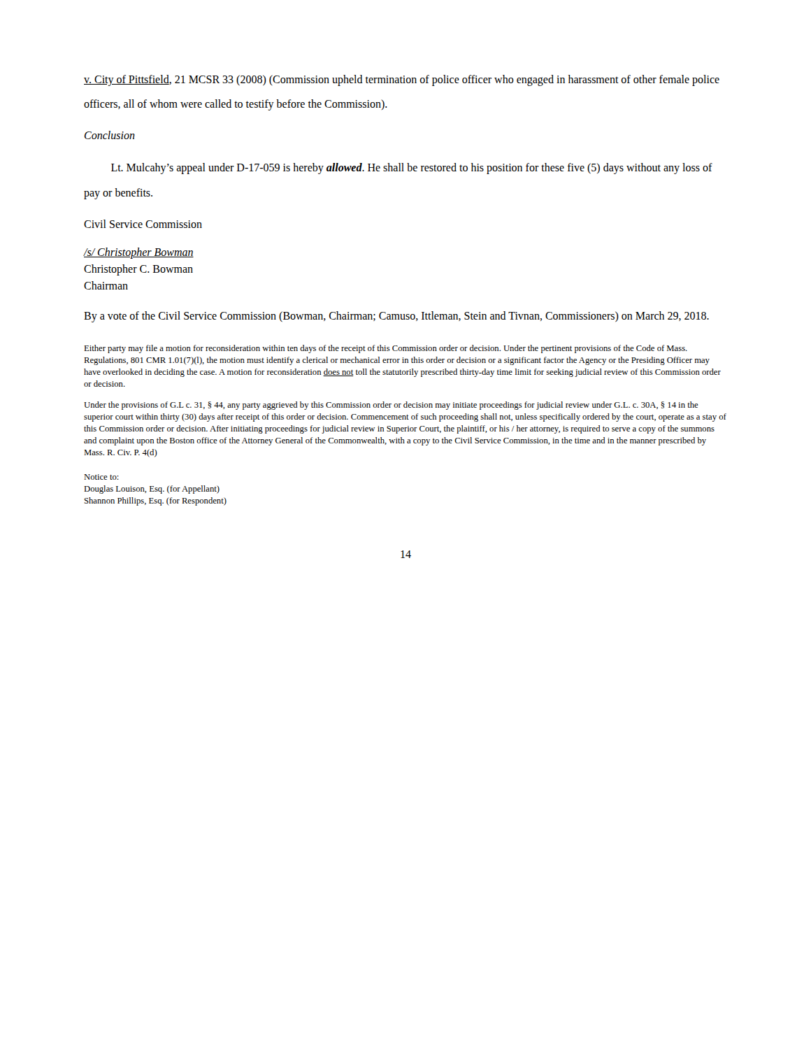v. City of Pittsfield, 21 MCSR 33 (2008) (Commission upheld termination of police officer who engaged in harassment of other female police officers, all of whom were called to testify before the Commission).
Conclusion
Lt. Mulcahy’s appeal under D-17-059 is hereby allowed. He shall be restored to his position for these five (5) days without any loss of pay or benefits.
Civil Service Commission
/s/ Christopher Bowman
Christopher C. Bowman
Chairman
By a vote of the Civil Service Commission (Bowman, Chairman; Camuso, Ittleman, Stein and Tivnan, Commissioners) on March 29, 2018.
Either party may file a motion for reconsideration within ten days of the receipt of this Commission order or decision. Under the pertinent provisions of the Code of Mass. Regulations, 801 CMR 1.01(7)(l), the motion must identify a clerical or mechanical error in this order or decision or a significant factor the Agency or the Presiding Officer may have overlooked in deciding the case. A motion for reconsideration does not toll the statutorily prescribed thirty-day time limit for seeking judicial review of this Commission order or decision.
Under the provisions of G.L c. 31, § 44, any party aggrieved by this Commission order or decision may initiate proceedings for judicial review under G.L. c. 30A, § 14 in the superior court within thirty (30) days after receipt of this order or decision. Commencement of such proceeding shall not, unless specifically ordered by the court, operate as a stay of this Commission order or decision. After initiating proceedings for judicial review in Superior Court, the plaintiff, or his / her attorney, is required to serve a copy of the summons and complaint upon the Boston office of the Attorney General of the Commonwealth, with a copy to the Civil Service Commission, in the time and in the manner prescribed by Mass. R. Civ. P. 4(d)
Notice to:
Douglas Louison, Esq. (for Appellant)
Shannon Phillips, Esq. (for Respondent)
14